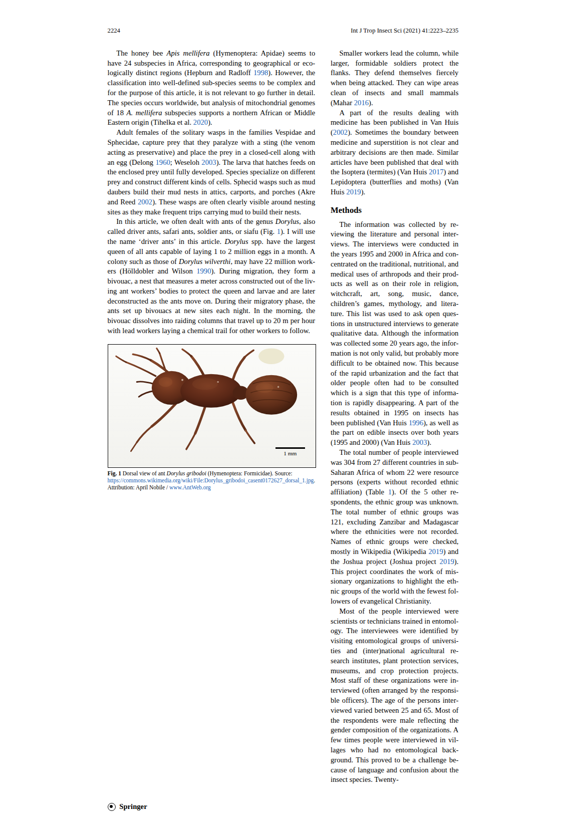2224
Int J Trop Insect Sci (2021) 41:2223–2235
The honey bee Apis mellifera (Hymenoptera: Apidae) seems to have 24 subspecies in Africa, corresponding to geographical or ecologically distinct regions (Hepburn and Radloff 1998). However, the classification into well-defined sub-species seems to be complex and for the purpose of this article, it is not relevant to go further in detail. The species occurs worldwide, but analysis of mitochondrial genomes of 18 A. mellifera subspecies supports a northern African or Middle Eastern origin (Tihelka et al. 2020).
Adult females of the solitary wasps in the families Vespidae and Sphecidae, capture prey that they paralyze with a sting (the venom acting as preservative) and place the prey in a closed-cell along with an egg (Delong 1960; Weseloh 2003). The larva that hatches feeds on the enclosed prey until fully developed. Species specialize on different prey and construct different kinds of cells. Sphecid wasps such as mud daubers build their mud nests in attics, carports, and porches (Akre and Reed 2002). These wasps are often clearly visible around nesting sites as they make frequent trips carrying mud to build their nests.
In this article, we often dealt with ants of the genus Dorylus, also called driver ants, safari ants, soldier ants, or siafu (Fig. 1). I will use the name ‘driver ants’ in this article. Dorylus spp. have the largest queen of all ants capable of laying 1 to 2 million eggs in a month. A colony such as those of Dorylus wilverthi, may have 22 million workers (Hölldobler and Wilson 1990). During migration, they form a bivouac, a nest that measures a meter across constructed out of the living ant workers’ bodies to protect the queen and larvae and are later deconstructed as the ants move on. During their migratory phase, the ants set up bivouacs at new sites each night. In the morning, the bivouac dissolves into raiding columns that travel up to 20 m per hour with lead workers laying a chemical trail for other workers to follow.
1 mm
Fig. 1 Dorsal view of ant Dorylus gribodoi (Hymenoptera: Formicidae). Source: https://commons.wikimedia.org/wiki/File:Dorylus_gribodoi_casent0172627_dorsal_1.jpg. Attribution: April Nobile / www.AntWeb.org
Smaller workers lead the column, while larger, formidable soldiers protect the flanks. They defend themselves fiercely when being attacked. They can wipe areas clean of insects and small mammals (Mahar 2016).
A part of the results dealing with medicine has been published in Van Huis (2002). Sometimes the boundary between medicine and superstition is not clear and arbitrary decisions are then made. Similar articles have been published that deal with the Isoptera (termites) (Van Huis 2017) and Lepidoptera (butterflies and moths) (Van Huis 2019).
Methods
The information was collected by reviewing the literature and personal interviews. The interviews were conducted in the years 1995 and 2000 in Africa and concentrated on the traditional, nutritional, and medical uses of arthropods and their products as well as on their role in religion, witchcraft, art, song, music, dance, children’s games, mythology, and literature. This list was used to ask open questions in unstructured interviews to generate qualitative data. Although the information was collected some 20 years ago, the information is not only valid, but probably more difficult to be obtained now. This because of the rapid urbanization and the fact that older people often had to be consulted which is a sign that this type of information is rapidly disappearing. A part of the results obtained in 1995 on insects has been published (Van Huis 1996), as well as the part on edible insects over both years (1995 and 2000) (Van Huis 2003).
The total number of people interviewed was 304 from 27 different countries in sub-Saharan Africa of whom 22 were resource persons (experts without recorded ethnic affiliation) (Table 1). Of the 5 other respondents, the ethnic group was unknown. The total number of ethnic groups was 121, excluding Zanzibar and Madagascar where the ethnicities were not recorded. Names of ethnic groups were checked, mostly in Wikipedia (Wikipedia 2019) and the Joshua project (Joshua project 2019). This project coordinates the work of missionary organizations to highlight the ethnic groups of the world with the fewest followers of evangelical Christianity.
Most of the people interviewed were scientists or technicians trained in entomology. The interviewees were identified by visiting entomological groups of universities and (inter)national agricultural research institutes, plant protection services, museums, and crop protection projects. Most staff of these organizations were interviewed (often arranged by the responsible officers). The age of the persons interviewed varied between 25 and 65. Most of the respondents were male reflecting the gender composition of the organizations. A few times people were interviewed in villages who had no entomological background. This proved to be a challenge because of language and confusion about the insect species. Twenty-
Springer